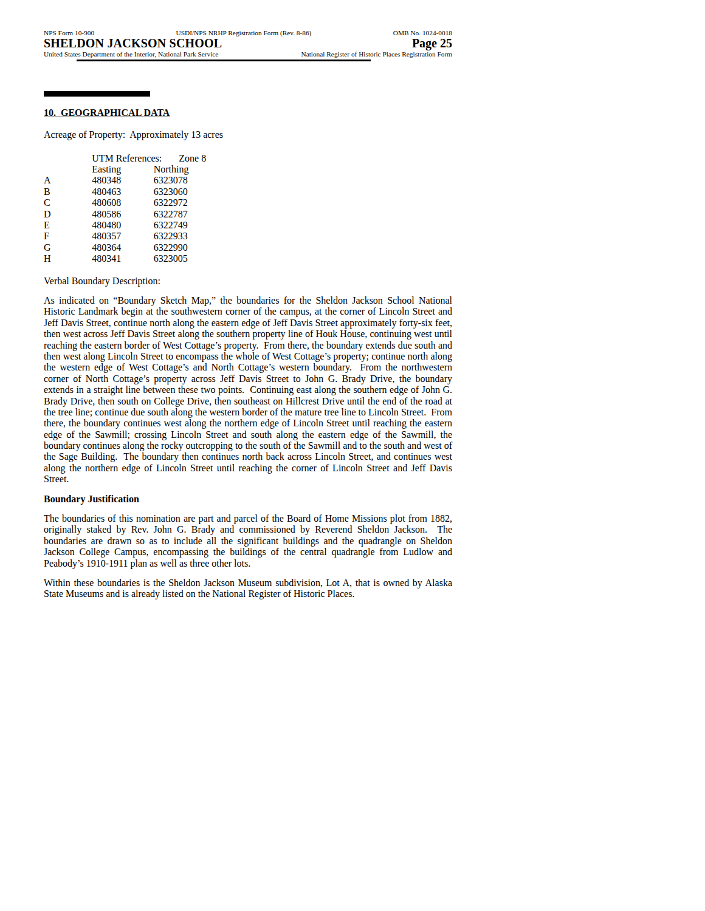NPS Form 10-900
USDI/NPS NRHP Registration Form (Rev. 8-86)
OMB No. 1024-0018
SHELDON JACKSON SCHOOL
Page 25
United States Department of the Interior, National Park Service
National Register of Historic Places Registration Form
10. GEOGRAPHICAL DATA
Acreage of Property: Approximately 13 acres
| | UTM References: Zone 8 |
| | Easting | Northing |
| A | 480348 | 6323078 |
| B | 480463 | 6323060 |
| C | 480608 | 6322972 |
| D | 480586 | 6322787 |
| E | 480480 | 6322749 |
| F | 480357 | 6322933 |
| G | 480364 | 6322990 |
| H | 480341 | 6323005 |
Verbal Boundary Description:
As indicated on “Boundary Sketch Map,” the boundaries for the Sheldon Jackson School National Historic Landmark begin at the southwestern corner of the campus, at the corner of Lincoln Street and Jeff Davis Street, continue north along the eastern edge of Jeff Davis Street approximately forty-six feet, then west across Jeff Davis Street along the southern property line of Houk House, continuing west until reaching the eastern border of West Cottage’s property. From there, the boundary extends due south and then west along Lincoln Street to encompass the whole of West Cottage’s property; continue north along the western edge of West Cottage’s and North Cottage’s western boundary. From the northwestern corner of North Cottage’s property across Jeff Davis Street to John G. Brady Drive, the boundary extends in a straight line between these two points. Continuing east along the southern edge of John G. Brady Drive, then south on College Drive, then southeast on Hillcrest Drive until the end of the road at the tree line; continue due south along the western border of the mature tree line to Lincoln Street. From there, the boundary continues west along the northern edge of Lincoln Street until reaching the eastern edge of the Sawmill; crossing Lincoln Street and south along the eastern edge of the Sawmill, the boundary continues along the rocky outcropping to the south of the Sawmill and to the south and west of the Sage Building. The boundary then continues north back across Lincoln Street, and continues west along the northern edge of Lincoln Street until reaching the corner of Lincoln Street and Jeff Davis Street.
Boundary Justification
The boundaries of this nomination are part and parcel of the Board of Home Missions plot from 1882, originally staked by Rev. John G. Brady and commissioned by Reverend Sheldon Jackson. The boundaries are drawn so as to include all the significant buildings and the quadrangle on Sheldon Jackson College Campus, encompassing the buildings of the central quadrangle from Ludlow and Peabody’s 1910-1911 plan as well as three other lots.
Within these boundaries is the Sheldon Jackson Museum subdivision, Lot A, that is owned by Alaska State Museums and is already listed on the National Register of Historic Places.